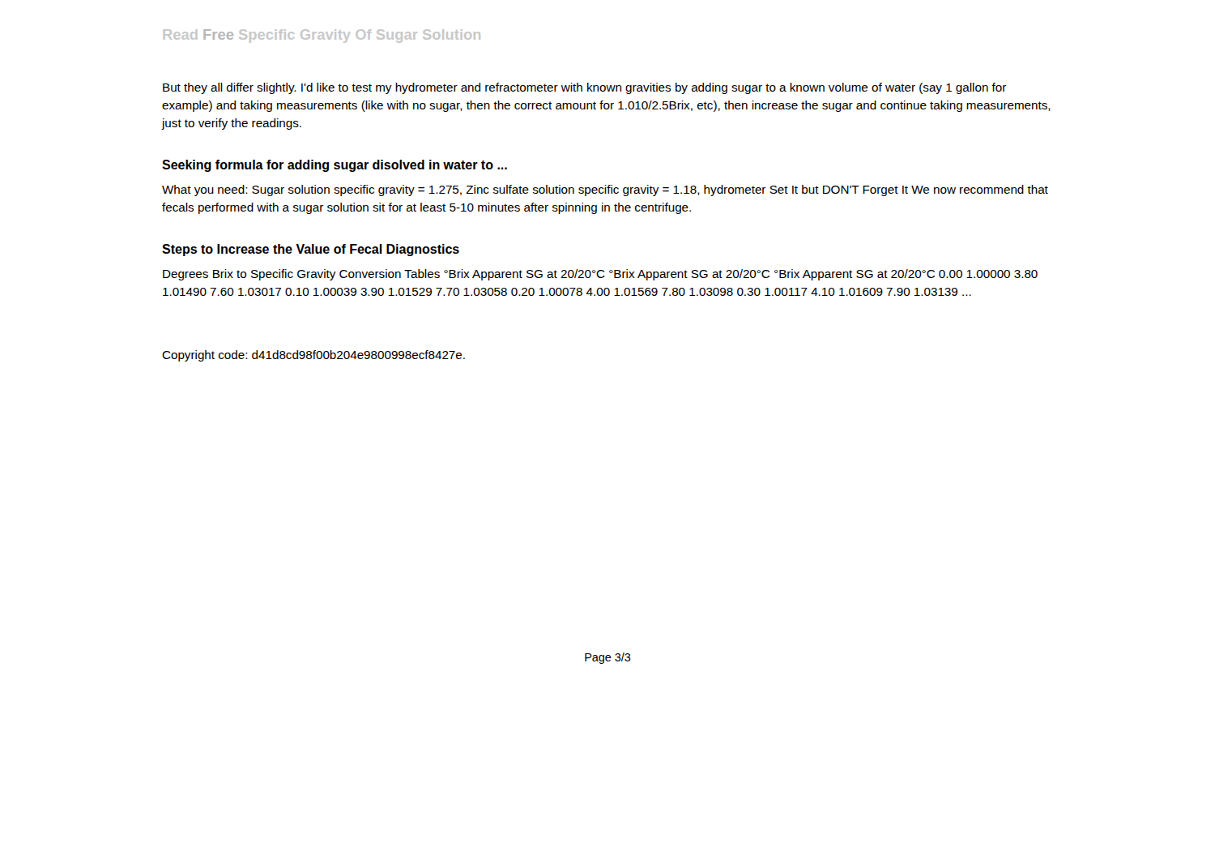Read Free Specific Gravity Of Sugar Solution
But they all differ slightly. I'd like to test my hydrometer and refractometer with known gravities by adding sugar to a known volume of water (say 1 gallon for example) and taking measurements (like with no sugar, then the correct amount for 1.010/2.5Brix, etc), then increase the sugar and continue taking measurements, just to verify the readings.
Seeking formula for adding sugar disolved in water to ...
What you need: Sugar solution specific gravity = 1.275, Zinc sulfate solution specific gravity = 1.18, hydrometer Set It but DON'T Forget It We now recommend that fecals performed with a sugar solution sit for at least 5-10 minutes after spinning in the centrifuge.
Steps to Increase the Value of Fecal Diagnostics
Degrees Brix to Specific Gravity Conversion Tables °Brix Apparent SG at 20/20°C °Brix Apparent SG at 20/20°C °Brix Apparent SG at 20/20°C 0.00 1.00000 3.80 1.01490 7.60 1.03017 0.10 1.00039 3.90 1.01529 7.70 1.03058 0.20 1.00078 4.00 1.01569 7.80 1.03098 0.30 1.00117 4.10 1.01609 7.90 1.03139 ...
Copyright code: d41d8cd98f00b204e9800998ecf8427e.
Page 3/3